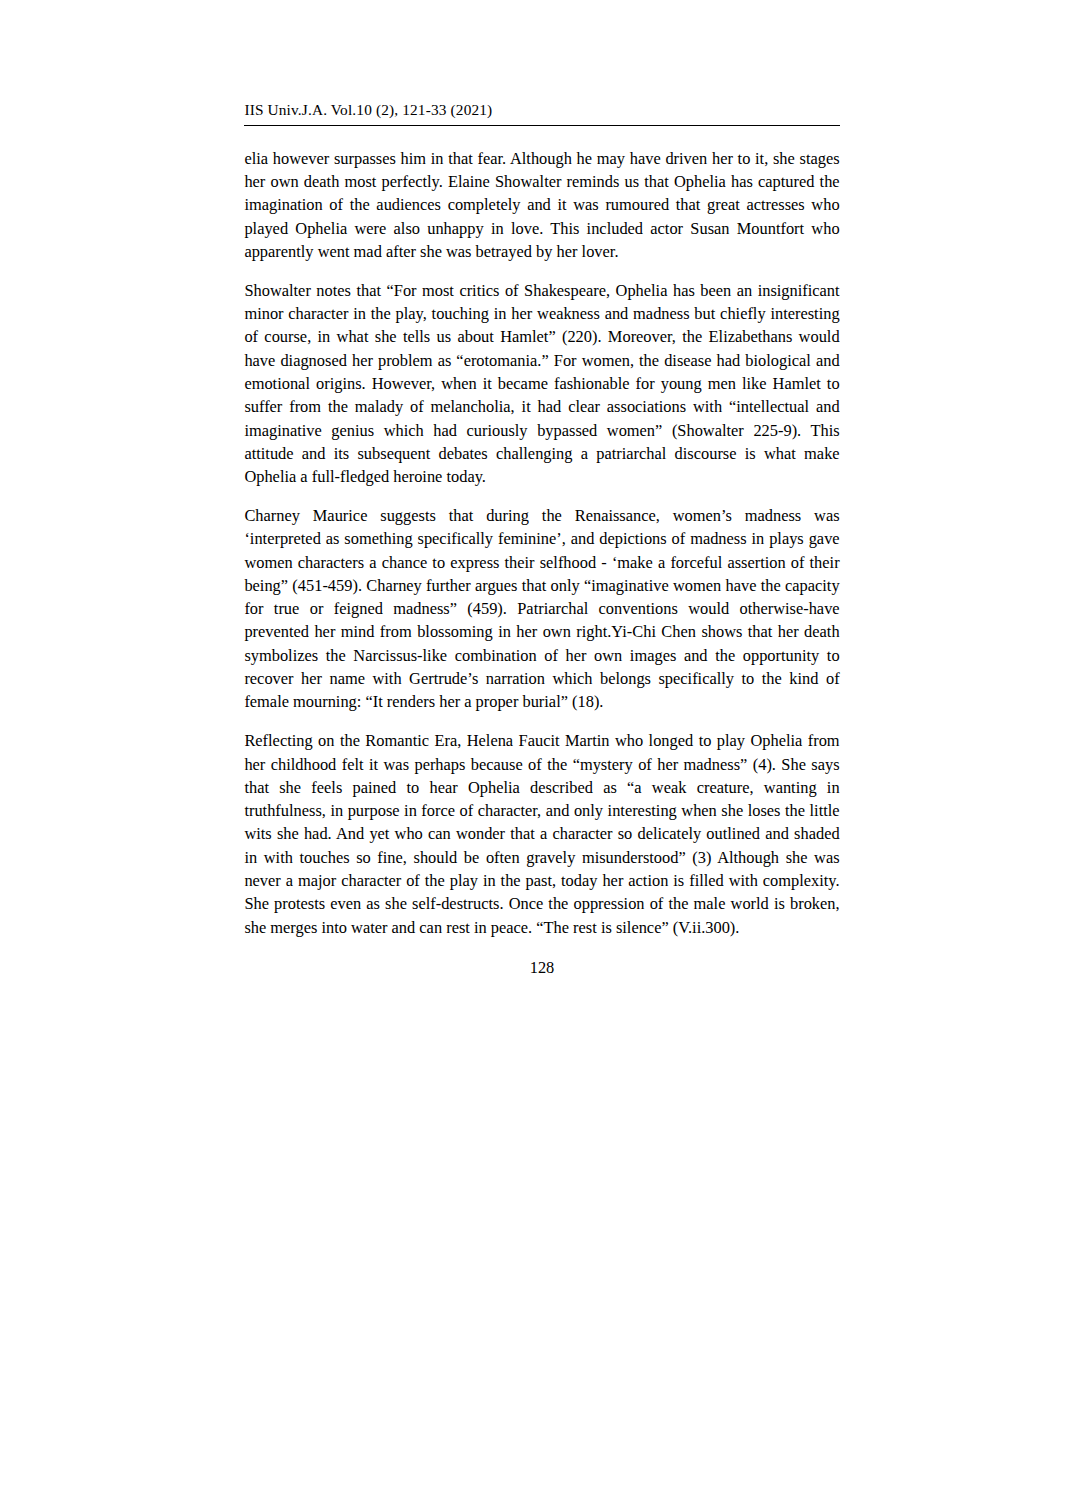IIS Univ.J.A. Vol.10 (2), 121-33 (2021)
elia however surpasses him in that fear. Although he may have driven her to it, she stages her own death most perfectly. Elaine Showalter reminds us that Ophelia has captured the imagination of the audiences completely and it was rumoured that great actresses who played Ophelia were also unhappy in love. This included actor Susan Mountfort who apparently went mad after she was betrayed by her lover.
Showalter notes that “For most critics of Shakespeare, Ophelia has been an insignificant minor character in the play, touching in her weakness and madness but chiefly interesting of course, in what she tells us about Hamlet” (220). Moreover, the Elizabethans would have diagnosed her problem as “erotomania.” For women, the disease had biological and emotional origins. However, when it became fashionable for young men like Hamlet to suffer from the malady of melancholia, it had clear associations with “intellectual and imaginative genius which had curiously bypassed women” (Showalter 225-9). This attitude and its subsequent debates challenging a patriarchal discourse is what make Ophelia a full-fledged heroine today.
Charney Maurice suggests that during the Renaissance, women’s madness was ‘interpreted as something specifically feminine’, and depictions of madness in plays gave women characters a chance to express their selfhood - ‘make a forceful assertion of their being” (451-459). Charney further argues that only “imaginative women have the capacity for true or feigned madness” (459). Patriarchal conventions would otherwise-have prevented her mind from blossoming in her own right.Yi-Chi Chen shows that her death symbolizes the Narcissus-like combination of her own images and the opportunity to recover her name with Gertrude’s narration which belongs specifically to the kind of female mourning: “It renders her a proper burial” (18).
Reflecting on the Romantic Era, Helena Faucit Martin who longed to play Ophelia from her childhood felt it was perhaps because of the “mystery of her madness” (4). She says that she feels pained to hear Ophelia described as “a weak creature, wanting in truthfulness, in purpose in force of character, and only interesting when she loses the little wits she had. And yet who can wonder that a character so delicately outlined and shaded in with touches so fine, should be often gravely misunderstood” (3) Although she was never a major character of the play in the past, today her action is filled with complexity. She protests even as she self-destructs. Once the oppression of the male world is broken, she merges into water and can rest in peace. “The rest is silence” (V.ii.300).
128